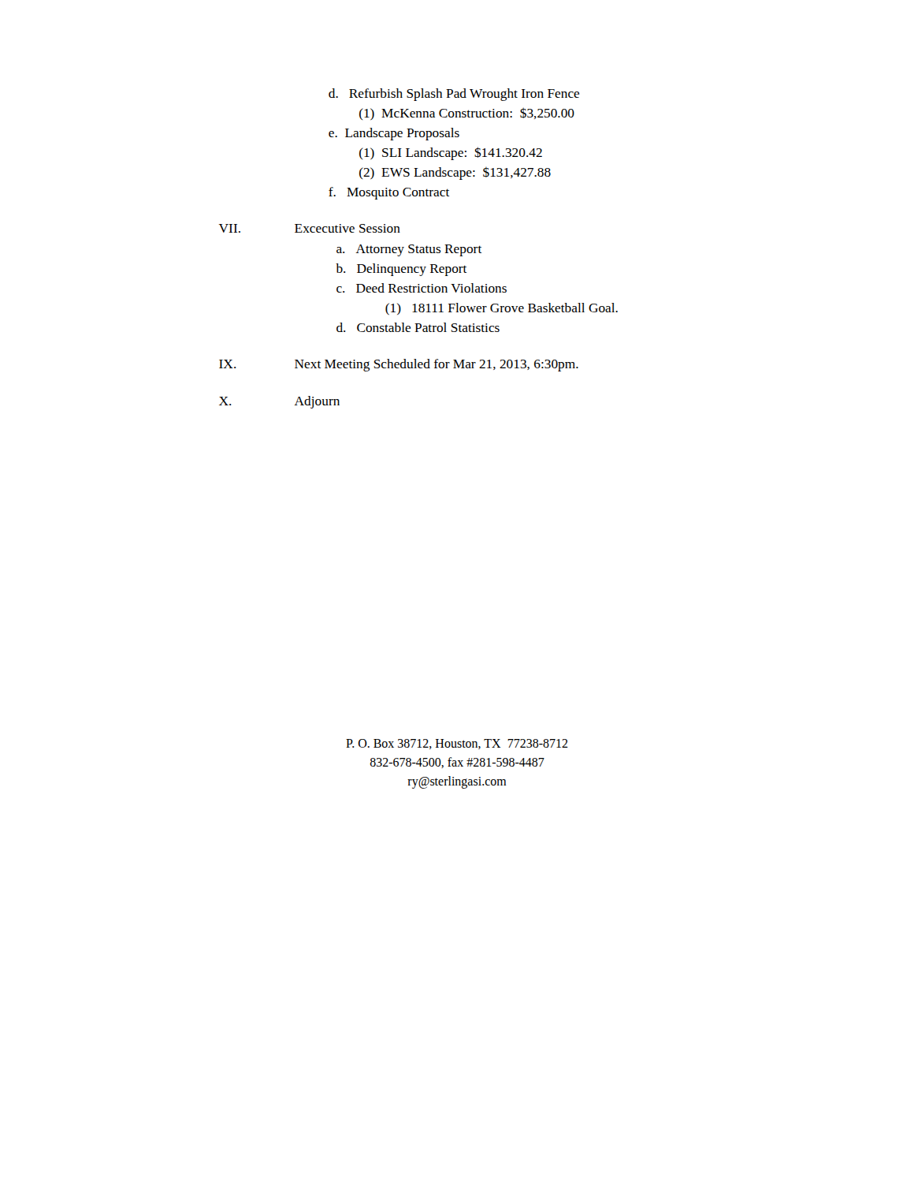d. Refurbish Splash Pad Wrought Iron Fence
(1) McKenna Construction: $3,250.00
e. Landscape Proposals
(1) SLI Landscape: $141.320.42
(2) EWS Landscape: $131,427.88
f. Mosquito Contract
VII.
Excecutive Session
a. Attorney Status Report
b. Delinquency Report
c. Deed Restriction Violations
(1) 18111 Flower Grove Basketball Goal.
d. Constable Patrol Statistics
IX.
Next Meeting Scheduled for Mar 21, 2013, 6:30pm.
X.
Adjourn
P. O. Box 38712, Houston, TX 77238-8712
832-678-4500, fax #281-598-4487
ry@sterlingasi.com